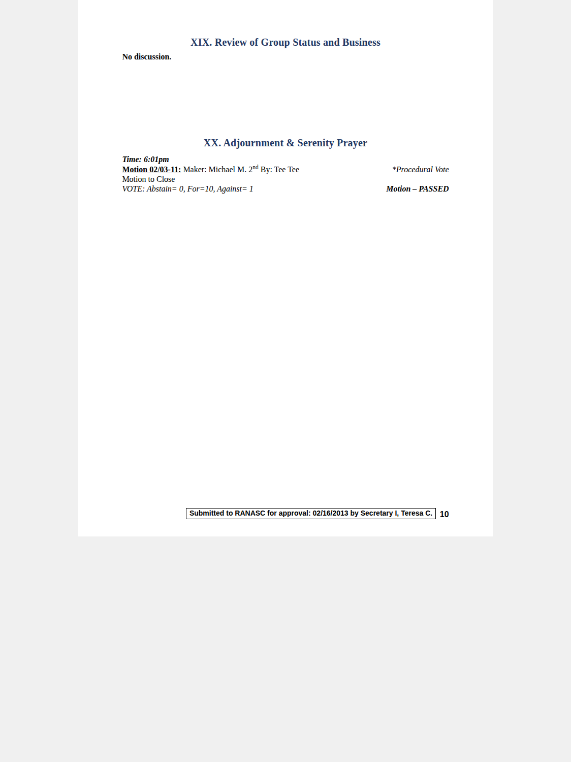XIX. Review of Group Status and Business
No discussion.
XX. Adjournment & Serenity Prayer
Time: 6:01pm
Motion 02/03-11: Maker: Michael M. 2nd By: Tee Tee
*Procedural Vote
Motion to Close
VOTE: Abstain= 0, For=10, Against= 1
Motion – PASSED
Submitted to RANASC for approval: 02/16/2013 by Secretary I, Teresa C.
10